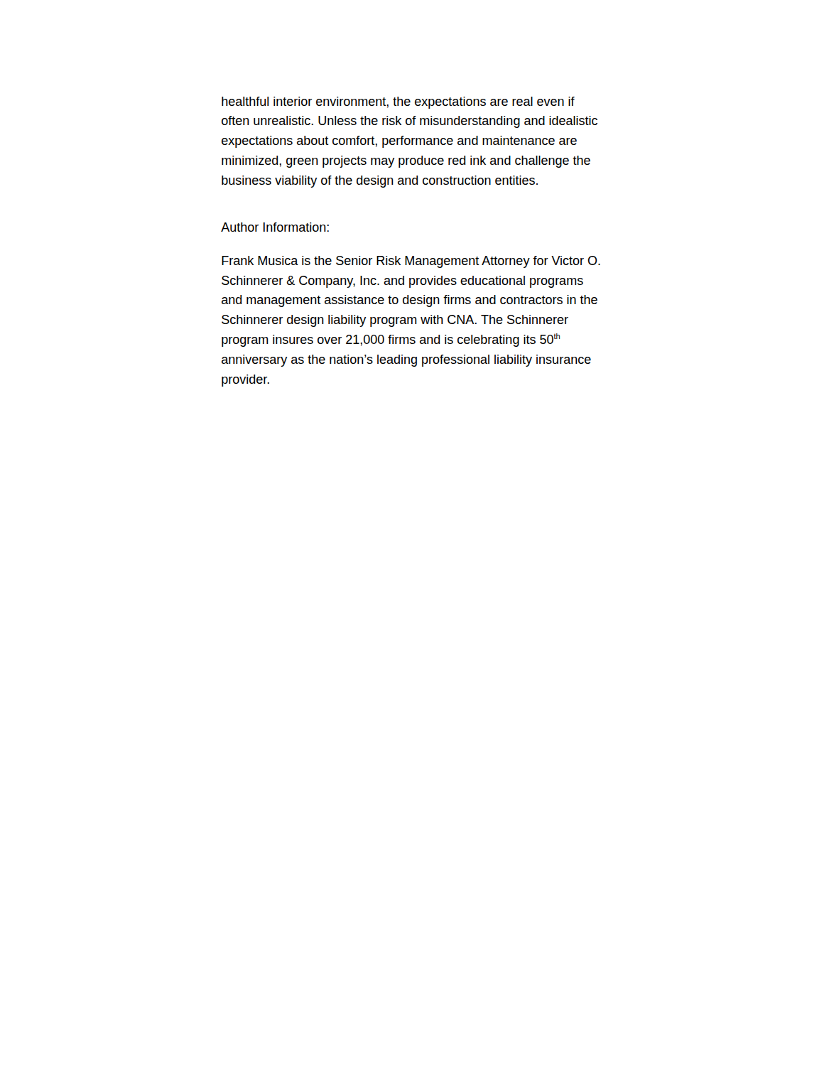healthful interior environment, the expectations are real even if often unrealistic. Unless the risk of misunderstanding and idealistic expectations about comfort, performance and maintenance are minimized, green projects may produce red ink and challenge the business viability of the design and construction entities.
Author Information:
Frank Musica is the Senior Risk Management Attorney for Victor O. Schinnerer & Company, Inc. and provides educational programs and management assistance to design firms and contractors in the Schinnerer design liability program with CNA. The Schinnerer program insures over 21,000 firms and is celebrating its 50th anniversary as the nation’s leading professional liability insurance provider.